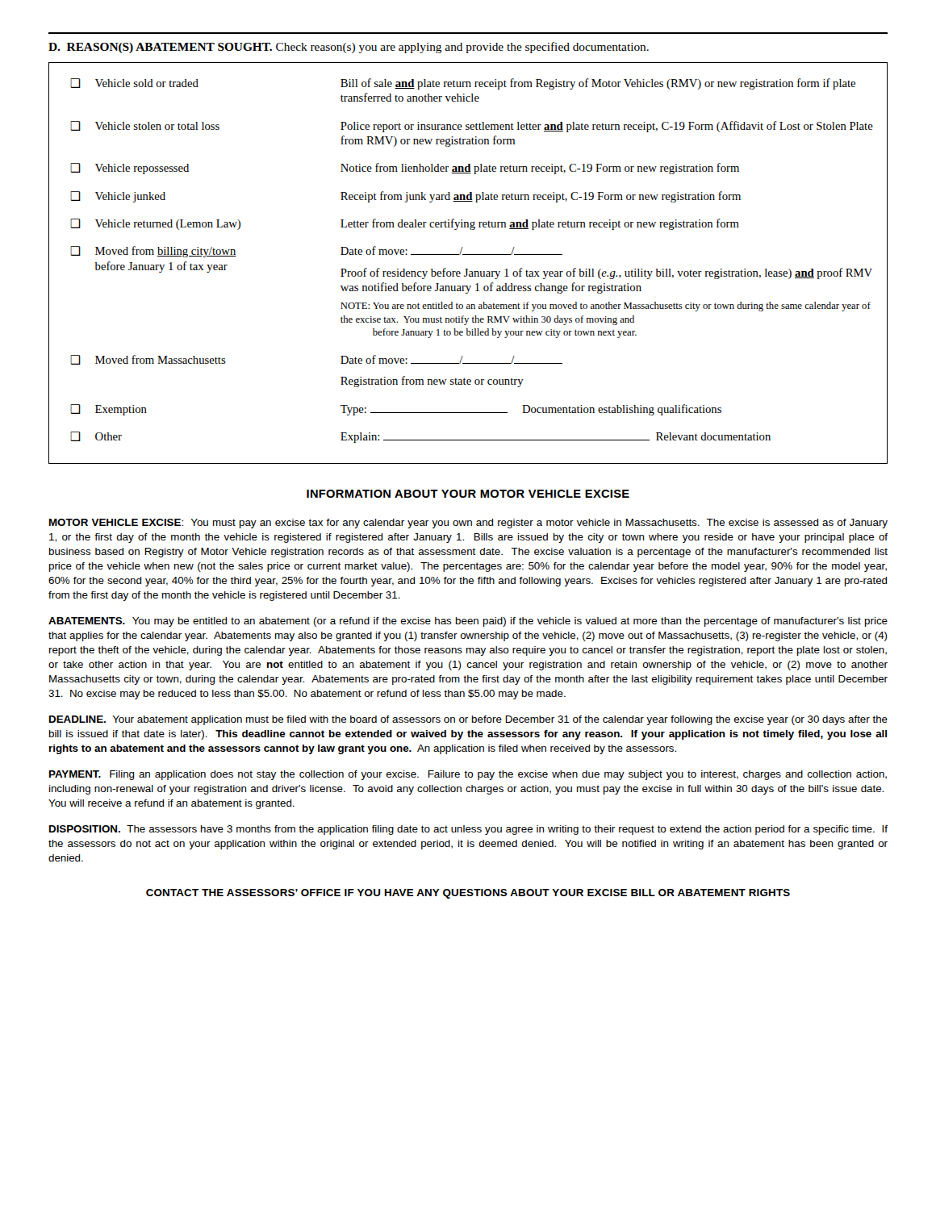D. REASON(S) ABATEMENT SOUGHT. Check reason(s) you are applying and provide the specified documentation.
| ❑ | Vehicle sold or traded | Bill of sale and plate return receipt from Registry of Motor Vehicles (RMV) or new registration form if plate transferred to another vehicle |
| ❑ | Vehicle stolen or total loss | Police report or insurance settlement letter and plate return receipt, C-19 Form (Affidavit of Lost or Stolen Plate from RMV) or new registration form |
| ❑ | Vehicle repossessed | Notice from lienholder and plate return receipt, C-19 Form or new registration form |
| ❑ | Vehicle junked | Receipt from junk yard and plate return receipt, C-19 Form or new registration form |
| ❑ | Vehicle returned (Lemon Law) | Letter from dealer certifying return and plate return receipt or new registration form |
| ❑ | Moved from billing city/town before January 1 of tax year | Date of move: / / Proof of residency before January 1 of tax year of bill ( e.g. , utility bill, voter registration, lease) and proof RMV was notified before January 1 of address change for registration NOTE: You are not entitled to an abatement if you moved to another Massachusetts city or town during the same calendar year of the excise tax. You must notify the RMV within 30 days of moving and before January 1 to be billed by your new city or town next year. |
| ❑ | Moved from Massachusetts | Date of move: / / Registration from new state or country |
| ❑ | Exemption | Type: Documentation establishing qualifications |
| ❑ | Other | Explain: Relevant documentation |
INFORMATION ABOUT YOUR MOTOR VEHICLE EXCISE
MOTOR VEHICLE EXCISE: You must pay an excise tax for any calendar year you own and register a motor vehicle in Massachusetts. The excise is assessed as of January 1, or the first day of the month the vehicle is registered if registered after January 1. Bills are issued by the city or town where you reside or have your principal place of business based on Registry of Motor Vehicle registration records as of that assessment date. The excise valuation is a percentage of the manufacturer's recommended list price of the vehicle when new (not the sales price or current market value). The percentages are: 50% for the calendar year before the model year, 90% for the model year, 60% for the second year, 40% for the third year, 25% for the fourth year, and 10% for the fifth and following years. Excises for vehicles registered after January 1 are pro-rated from the first day of the month the vehicle is registered until December 31.
ABATEMENTS. You may be entitled to an abatement (or a refund if the excise has been paid) if the vehicle is valued at more than the percentage of manufacturer's list price that applies for the calendar year. Abatements may also be granted if you (1) transfer ownership of the vehicle, (2) move out of Massachusetts, (3) re-register the vehicle, or (4) report the theft of the vehicle, during the calendar year. Abatements for those reasons may also require you to cancel or transfer the registration, report the plate lost or stolen, or take other action in that year. You are not entitled to an abatement if you (1) cancel your registration and retain ownership of the vehicle, or (2) move to another Massachusetts city or town, during the calendar year. Abatements are pro-rated from the first day of the month after the last eligibility requirement takes place until December 31. No excise may be reduced to less than $5.00. No abatement or refund of less than $5.00 may be made.
DEADLINE. Your abatement application must be filed with the board of assessors on or before December 31 of the calendar year following the excise year (or 30 days after the bill is issued if that date is later). This deadline cannot be extended or waived by the assessors for any reason. If your application is not timely filed, you lose all rights to an abatement and the assessors cannot by law grant you one. An application is filed when received by the assessors.
PAYMENT. Filing an application does not stay the collection of your excise. Failure to pay the excise when due may subject you to interest, charges and collection action, including non-renewal of your registration and driver's license. To avoid any collection charges or action, you must pay the excise in full within 30 days of the bill's issue date. You will receive a refund if an abatement is granted.
DISPOSITION. The assessors have 3 months from the application filing date to act unless you agree in writing to their request to extend the action period for a specific time. If the assessors do not act on your application within the original or extended period, it is deemed denied. You will be notified in writing if an abatement has been granted or denied.
CONTACT THE ASSESSORS’ OFFICE IF YOU HAVE ANY QUESTIONS ABOUT YOUR EXCISE BILL OR ABATEMENT RIGHTS